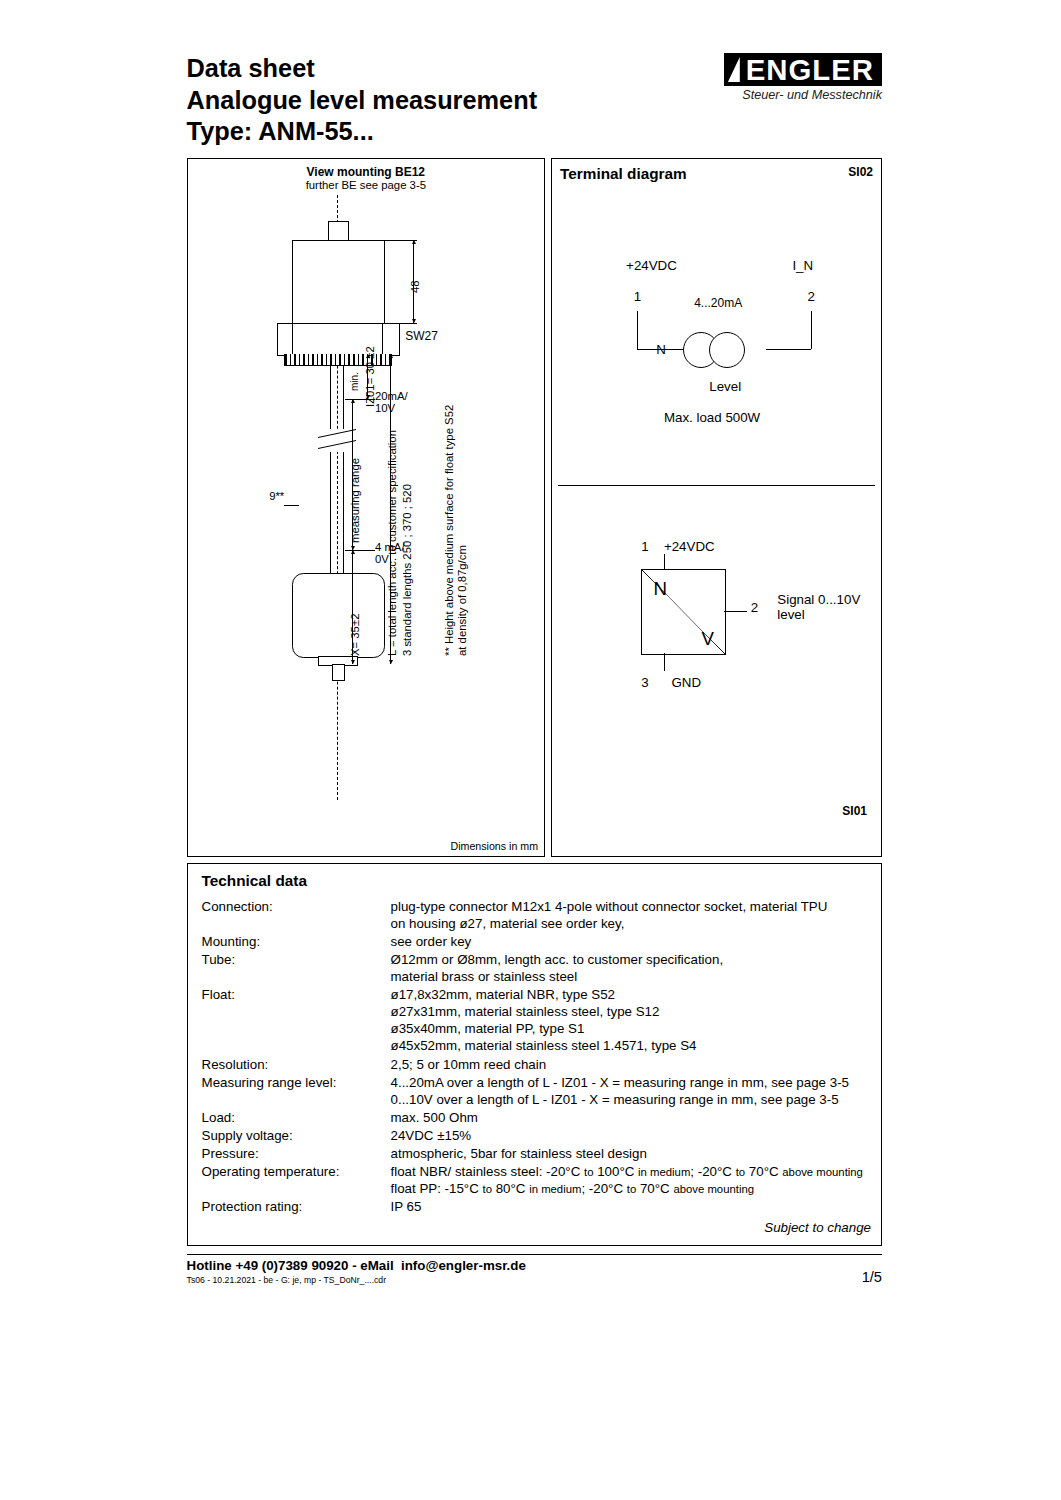Data sheet
Analogue level measurement
Type: ANM-55...
ENGLER
Steuer- und Messtechnik
View mounting BE12 further BE see page 3-5
SW27
48
IZ01= 30 ±2
min.
20mA/
10V
measuring range
4 mA/
0V
X= 35±2
9**
L = total length acc. to customer specification
3 standard lengths 250 ; 370 ; 520
** Height above medium surface for float type S52
at density of 0,87g/cm
Dimensions in mm
Terminal diagram
SI02
+24VDC
I_N
1
2
4...20mA
N
Level
Max. load 500W
SI01
1
+24VDC
N
V
2
Signal 0...10V
level
3
GND
Technical data
| Connection: | plug-type connector M12x1 4-pole without connector socket, material TPU on housing ø27, material see order key, |
| Mounting: | see order key |
| Tube: | Ø12mm or Ø8mm, length acc. to customer specification, material brass or stainless steel |
| Float: | ø17,8x32mm, material NBR, type S52 ø27x31mm, material stainless steel, type S12 ø35x40mm, material PP, type S1 ø45x52mm, material stainless steel 1.4571, type S4 |
| Resolution: | 2,5; 5 or 10mm reed chain |
| Measuring range level: | 4...20mA over a length of L - IZ01 - X = measuring range in mm, see page 3-5 0...10V over a length of L - IZ01 - X = measuring range in mm, see page 3-5 |
| Load: | max. 500 Ohm |
| Supply voltage: | 24VDC ±15% |
| Pressure: | atmospheric, 5bar for stainless steel design |
| Operating temperature: | float NBR/ stainless steel: -20°C to 100°C in medium ; -20°C to 70°C above mounting float PP: -15°C to 80°C in medium ; -20°C to 70°C above mounting |
| Protection rating: | IP 65 |
Subject to change
Hotline +49 (0)7389 90920 - eMail info@engler-msr.de Ts06 - 10.21.2021 - be - G: je, mp - TS_DoNr_....cdr
1/5